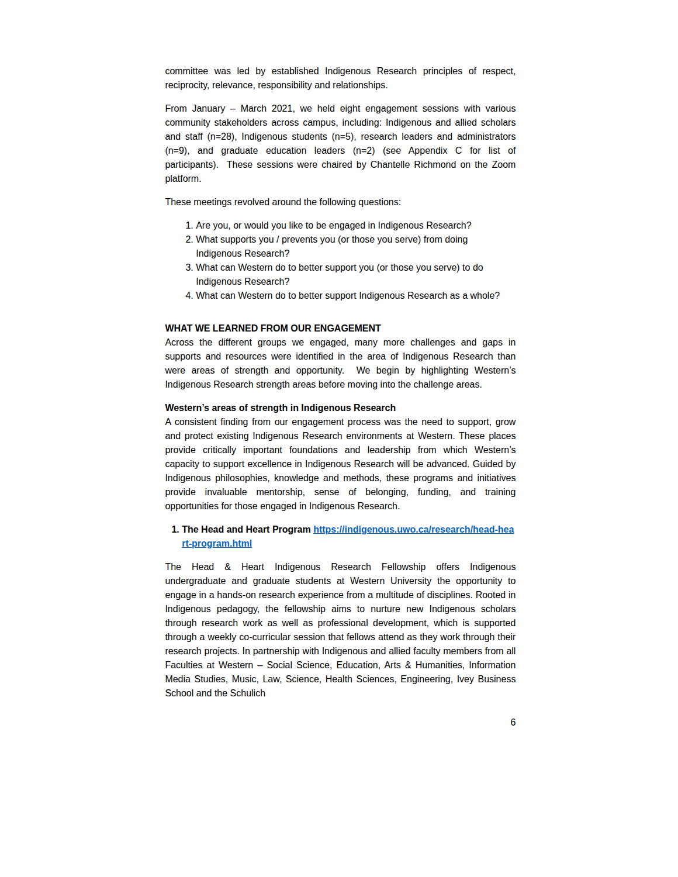committee was led by established Indigenous Research principles of respect, reciprocity, relevance, responsibility and relationships.
From January – March 2021, we held eight engagement sessions with various community stakeholders across campus, including: Indigenous and allied scholars and staff (n=28), Indigenous students (n=5), research leaders and administrators (n=9), and graduate education leaders (n=2) (see Appendix C for list of participants). These sessions were chaired by Chantelle Richmond on the Zoom platform.
These meetings revolved around the following questions:
Are you, or would you like to be engaged in Indigenous Research?
What supports you / prevents you (or those you serve) from doing Indigenous Research?
What can Western do to better support you (or those you serve) to do Indigenous Research?
What can Western do to better support Indigenous Research as a whole?
WHAT WE LEARNED FROM OUR ENGAGEMENT
Across the different groups we engaged, many more challenges and gaps in supports and resources were identified in the area of Indigenous Research than were areas of strength and opportunity. We begin by highlighting Western’s Indigenous Research strength areas before moving into the challenge areas.
Western’s areas of strength in Indigenous Research
A consistent finding from our engagement process was the need to support, grow and protect existing Indigenous Research environments at Western. These places provide critically important foundations and leadership from which Western’s capacity to support excellence in Indigenous Research will be advanced. Guided by Indigenous philosophies, knowledge and methods, these programs and initiatives provide invaluable mentorship, sense of belonging, funding, and training opportunities for those engaged in Indigenous Research.
The Head and Heart Program https://indigenous.uwo.ca/research/head-heart-program.html
The Head & Heart Indigenous Research Fellowship offers Indigenous undergraduate and graduate students at Western University the opportunity to engage in a hands-on research experience from a multitude of disciplines. Rooted in Indigenous pedagogy, the fellowship aims to nurture new Indigenous scholars through research work as well as professional development, which is supported through a weekly co-curricular session that fellows attend as they work through their research projects. In partnership with Indigenous and allied faculty members from all Faculties at Western – Social Science, Education, Arts & Humanities, Information Media Studies, Music, Law, Science, Health Sciences, Engineering, Ivey Business School and the Schulich
6